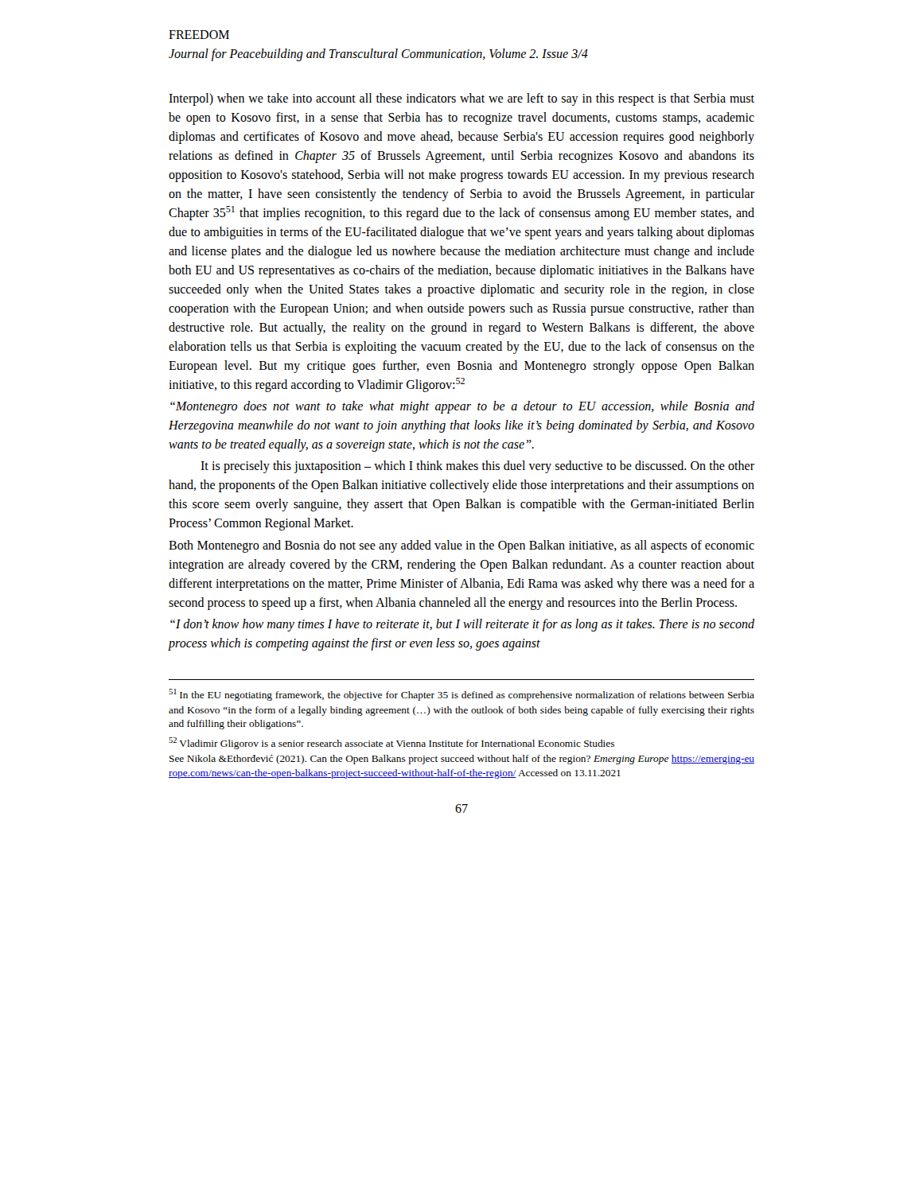FREEDOM
Journal for Peacebuilding and Transcultural Communication, Volume 2. Issue 3/4
Interpol) when we take into account all these indicators what we are left to say in this respect is that Serbia must be open to Kosovo first, in a sense that Serbia has to recognize travel documents, customs stamps, academic diplomas and certificates of Kosovo and move ahead, because Serbia's EU accession requires good neighborly relations as defined in Chapter 35 of Brussels Agreement, until Serbia recognizes Kosovo and abandons its opposition to Kosovo's statehood, Serbia will not make progress towards EU accession. In my previous research on the matter, I have seen consistently the tendency of Serbia to avoid the Brussels Agreement, in particular Chapter 3551 that implies recognition, to this regard due to the lack of consensus among EU member states, and due to ambiguities in terms of the EU-facilitated dialogue that we’ve spent years and years talking about diplomas and license plates and the dialogue led us nowhere because the mediation architecture must change and include both EU and US representatives as co-chairs of the mediation, because diplomatic initiatives in the Balkans have succeeded only when the United States takes a proactive diplomatic and security role in the region, in close cooperation with the European Union; and when outside powers such as Russia pursue constructive, rather than destructive role. But actually, the reality on the ground in regard to Western Balkans is different, the above elaboration tells us that Serbia is exploiting the vacuum created by the EU, due to the lack of consensus on the European level. But my critique goes further, even Bosnia and Montenegro strongly oppose Open Balkan initiative, to this regard according to Vladimir Gligorov:52
“Montenegro does not want to take what might appear to be a detour to EU accession, while Bosnia and Herzegovina meanwhile do not want to join anything that looks like it’s being dominated by Serbia, and Kosovo wants to be treated equally, as a sovereign state, which is not the case”.
It is precisely this juxtaposition – which I think makes this duel very seductive to be discussed. On the other hand, the proponents of the Open Balkan initiative collectively elide those interpretations and their assumptions on this score seem overly sanguine, they assert that Open Balkan is compatible with the German-initiated Berlin Process’ Common Regional Market.
Both Montenegro and Bosnia do not see any added value in the Open Balkan initiative, as all aspects of economic integration are already covered by the CRM, rendering the Open Balkan redundant. As a counter reaction about different interpretations on the matter, Prime Minister of Albania, Edi Rama was asked why there was a need for a second process to speed up a first, when Albania channeled all the energy and resources into the Berlin Process.
“I don’t know how many times I have to reiterate it, but I will reiterate it for as long as it takes. There is no second process which is competing against the first or even less so, goes against
51 In the EU negotiating framework, the objective for Chapter 35 is defined as comprehensive normalization of relations between Serbia and Kosovo “in the form of a legally binding agreement (…) with the outlook of both sides being capable of fully exercising their rights and fulfilling their obligations”.
52 Vladimir Gligorov is a senior research associate at Vienna Institute for International Economic Studies
See Nikola &Ethorđević (2021). Can the Open Balkans project succeed without half of the region? Emerging Europe https://emerging-europe.com/news/can-the-open-balkans-project-succeed-without-half-of-the-region/ Accessed on 13.11.2021
67